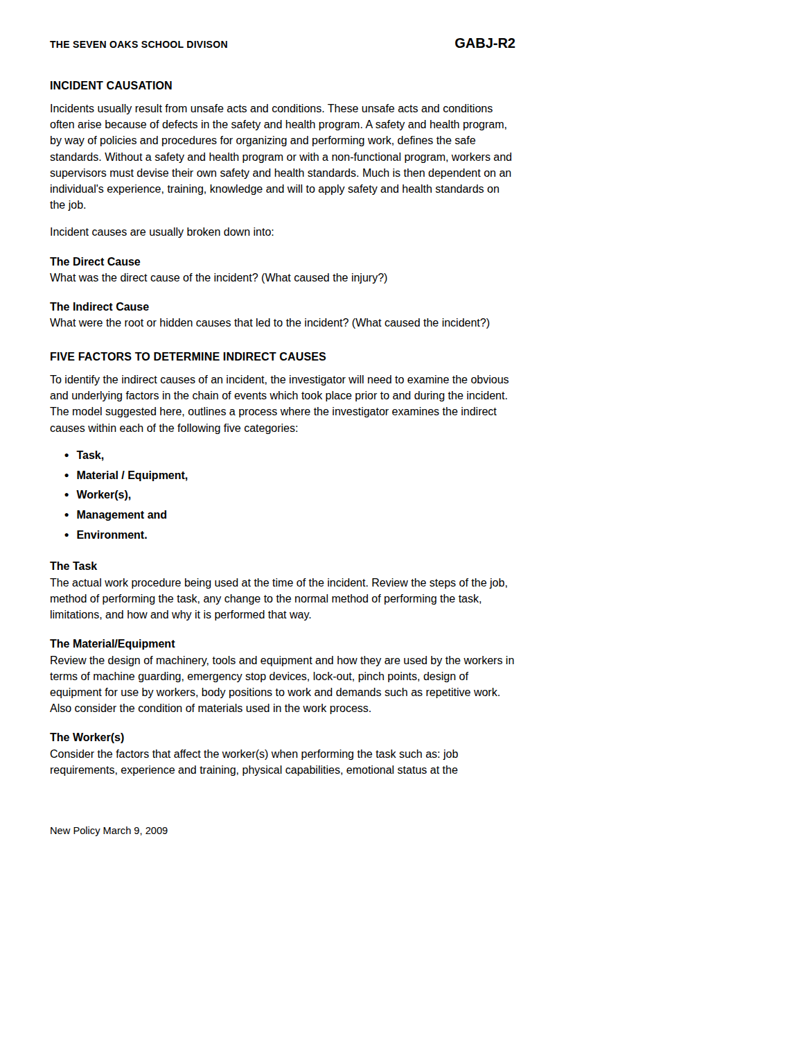THE SEVEN OAKS SCHOOL DIVISON GABJ-R2
INCIDENT CAUSATION
Incidents usually result from unsafe acts and conditions. These unsafe acts and conditions often arise because of defects in the safety and health program. A safety and health program, by way of policies and procedures for organizing and performing work, defines the safe standards. Without a safety and health program or with a non-functional program, workers and supervisors must devise their own safety and health standards. Much is then dependent on an individual's experience, training, knowledge and will to apply safety and health standards on the job.
Incident causes are usually broken down into:
The Direct Cause
What was the direct cause of the incident? (What caused the injury?)
The Indirect Cause
What were the root or hidden causes that led to the incident? (What caused the incident?)
FIVE FACTORS TO DETERMINE INDIRECT CAUSES
To identify the indirect causes of an incident, the investigator will need to examine the obvious and underlying factors in the chain of events which took place prior to and during the incident. The model suggested here, outlines a process where the investigator examines the indirect causes within each of the following five categories:
Task,
Material / Equipment,
Worker(s),
Management and
Environment.
The Task
The actual work procedure being used at the time of the incident. Review the steps of the job, method of performing the task, any change to the normal method of performing the task, limitations, and how and why it is performed that way.
The Material/Equipment
Review the design of machinery, tools and equipment and how they are used by the workers in terms of machine guarding, emergency stop devices, lock-out, pinch points, design of equipment for use by workers, body positions to work and demands such as repetitive work. Also consider the condition of materials used in the work process.
The Worker(s)
Consider the factors that affect the worker(s) when performing the task such as: job requirements, experience and training, physical capabilities, emotional status at the
New Policy March 9, 2009